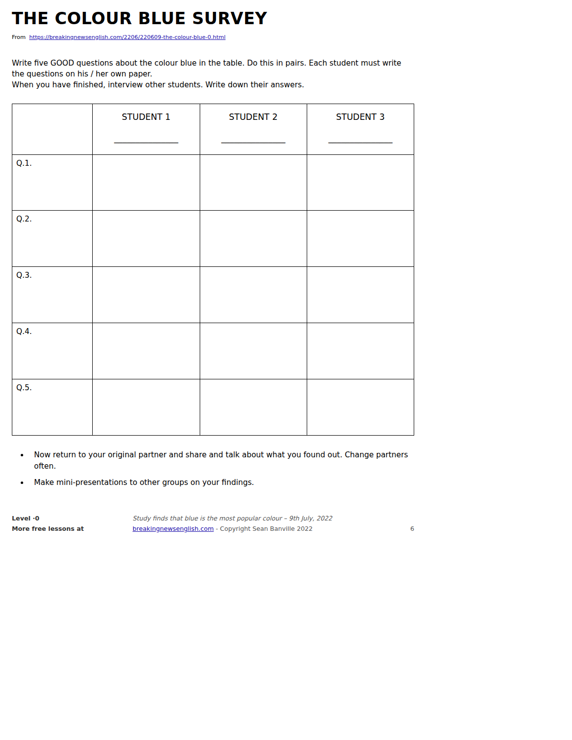THE COLOUR BLUE SURVEY
From https://breakingnewsenglish.com/2206/220609-the-colour-blue-0.html
Write five GOOD questions about the colour blue in the table. Do this in pairs. Each student must write the questions on his / her own paper.
When you have finished, interview other students. Write down their answers.
| | STUDENT 1 _______________ | STUDENT 2 _______________ | STUDENT 3 _______________ |
| --- | --- | --- | --- |
| Q.1. | | | |
| Q.2. | | | |
| Q.3. | | | |
| Q.4. | | | |
| Q.5. | | | |
Now return to your original partner and share and talk about what you found out. Change partners often.
Make mini-presentations to other groups on your findings.
Level ·0
Study finds that blue is the most popular colour – 9th July, 2022
More free lessons at
breakingnewsenglish.com - Copyright Sean Banville 2022
6